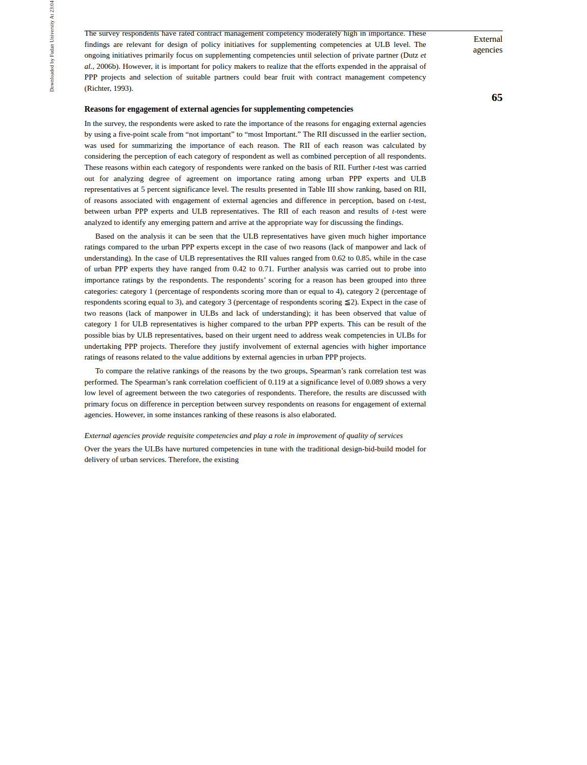Downloaded by Fudan University At 23:04 15 February 2017 (PT)
External
agencies
65
The survey respondents have rated contract management competency moderately high in importance. These findings are relevant for design of policy initiatives for supplementing competencies at ULB level. The ongoing initiatives primarily focus on supplementing competencies until selection of private partner (Dutz et al., 2006b). However, it is important for policy makers to realize that the efforts expended in the appraisal of PPP projects and selection of suitable partners could bear fruit with contract management competency (Richter, 1993).
Reasons for engagement of external agencies for supplementing competencies
In the survey, the respondents were asked to rate the importance of the reasons for engaging external agencies by using a five-point scale from “not important” to “most Important.” The RII discussed in the earlier section, was used for summarizing the importance of each reason. The RII of each reason was calculated by considering the perception of each category of respondent as well as combined perception of all respondents. These reasons within each category of respondents were ranked on the basis of RII. Further t-test was carried out for analyzing degree of agreement on importance rating among urban PPP experts and ULB representatives at 5 percent significance level. The results presented in Table III show ranking, based on RII, of reasons associated with engagement of external agencies and difference in perception, based on t-test, between urban PPP experts and ULB representatives. The RII of each reason and results of t-test were analyzed to identify any emerging pattern and arrive at the appropriate way for discussing the findings.
Based on the analysis it can be seen that the ULB representatives have given much higher importance ratings compared to the urban PPP experts except in the case of two reasons (lack of manpower and lack of understanding). In the case of ULB representatives the RII values ranged from 0.62 to 0.85, while in the case of urban PPP experts they have ranged from 0.42 to 0.71. Further analysis was carried out to probe into importance ratings by the respondents. The respondents’ scoring for a reason has been grouped into three categories: category 1 (percentage of respondents scoring more than or equal to 4), category 2 (percentage of respondents scoring equal to 3), and category 3 (percentage of respondents scoring ≦2). Expect in the case of two reasons (lack of manpower in ULBs and lack of understanding); it has been observed that value of category 1 for ULB representatives is higher compared to the urban PPP experts. This can be result of the possible bias by ULB representatives, based on their urgent need to address weak competencies in ULBs for undertaking PPP projects. Therefore they justify involvement of external agencies with higher importance ratings of reasons related to the value additions by external agencies in urban PPP projects.
To compare the relative rankings of the reasons by the two groups, Spearman’s rank correlation test was performed. The Spearman’s rank correlation coefficient of 0.119 at a significance level of 0.089 shows a very low level of agreement between the two categories of respondents. Therefore, the results are discussed with primary focus on difference in perception between survey respondents on reasons for engagement of external agencies. However, in some instances ranking of these reasons is also elaborated.
External agencies provide requisite competencies and play a role in improvement of quality of services
Over the years the ULBs have nurtured competencies in tune with the traditional design-bid-build model for delivery of urban services. Therefore, the existing